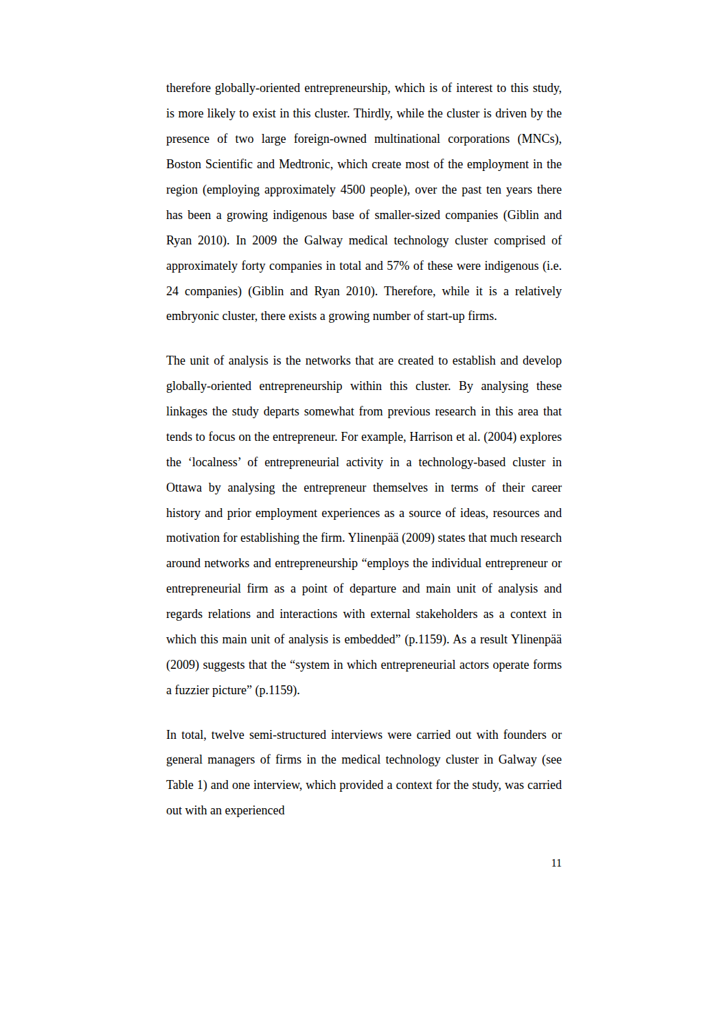therefore globally-oriented entrepreneurship, which is of interest to this study, is more likely to exist in this cluster. Thirdly, while the cluster is driven by the presence of two large foreign-owned multinational corporations (MNCs), Boston Scientific and Medtronic, which create most of the employment in the region (employing approximately 4500 people), over the past ten years there has been a growing indigenous base of smaller-sized companies (Giblin and Ryan 2010). In 2009 the Galway medical technology cluster comprised of approximately forty companies in total and 57% of these were indigenous (i.e. 24 companies) (Giblin and Ryan 2010). Therefore, while it is a relatively embryonic cluster, there exists a growing number of start-up firms.
The unit of analysis is the networks that are created to establish and develop globally-oriented entrepreneurship within this cluster. By analysing these linkages the study departs somewhat from previous research in this area that tends to focus on the entrepreneur. For example, Harrison et al. (2004) explores the ‘localness’ of entrepreneurial activity in a technology-based cluster in Ottawa by analysing the entrepreneur themselves in terms of their career history and prior employment experiences as a source of ideas, resources and motivation for establishing the firm. Ylinenpää (2009) states that much research around networks and entrepreneurship “employs the individual entrepreneur or entrepreneurial firm as a point of departure and main unit of analysis and regards relations and interactions with external stakeholders as a context in which this main unit of analysis is embedded” (p.1159). As a result Ylinenpää (2009) suggests that the “system in which entrepreneurial actors operate forms a fuzzier picture” (p.1159).
In total, twelve semi-structured interviews were carried out with founders or general managers of firms in the medical technology cluster in Galway (see Table 1) and one interview, which provided a context for the study, was carried out with an experienced
11